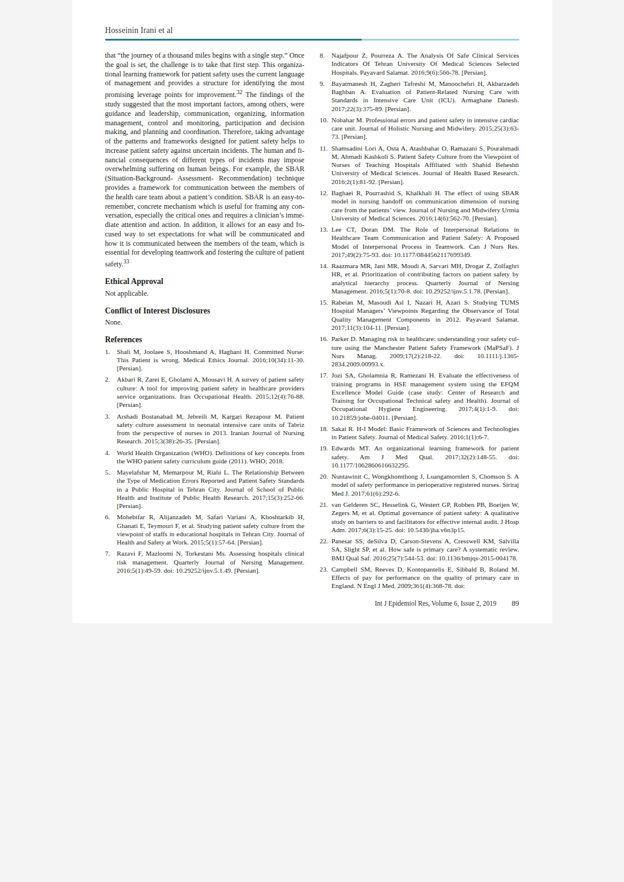Hosseinin Irani et al
that “the journey of a thousand miles begins with a single step.” Once the goal is set, the challenge is to take that first step. This organizational learning framework for patient safety uses the current language of management and provides a structure for identifying the most promising leverage points for improvement.32 The findings of the study suggested that the most important factors, among others, were guidance and leadership, communication, organizing, information management, control and monitoring, participation and decision making, and planning and coordination. Therefore, taking advantage of the patterns and frameworks designed for patient safety helps to increase patient safety against uncertain incidents. The human and financial consequences of different types of incidents may impose overwhelming suffering on human beings. For example, the SBAR (Situation-Background- Assessment- Recommendation) technique provides a framework for communication between the members of the health care team about a patient’s condition. SBAR is an easy-to-remember, concrete mechanism which is useful for framing any conversation, especially the critical ones and requires a clinician’s immediate attention and action. In addition, it allows for an easy and focused way to set expectations for what will be communicated and how it is communicated between the members of the team, which is essential for developing teamwork and fostering the culture of patient safety.33
Ethical Approval
Not applicable.
Conflict of Interest Disclosures
None.
References
Shali M, Joolaee S, Hooshmand A, Haghani H. Committed Nurse: This Patient is wrong. Medical Ethics Journal. 2016;10(34):11-30. [Persian].
Akbari R, Zarei E, Gholami A, Mousavi H. A survey of patient safety culture: A tool for improving patient safety in healthcare providers service organizations. Iran Occupational Health. 2015;12(4):76-88. [Persian].
Arshadi Bostanabad M, Jebreili M, Kargari Rezapour M. Patient safety culture assessment in neonatal intensive care units of Tabriz from the perspective of nurses in 2013. Iranian Journal of Nursing Research. 2015;3(38):26-35. [Persian].
World Health Organization (WHO). Definitions of key concepts from the WHO patient safety curriculum guide (2011). WHO; 2018.
Mayelafshar M, Memarpour M, Riahi L. The Relationship Between the Type of Medication Errors Reported and Patient Safety Standards in a Public Hospital in Tehran City. Journal of School of Public Health and Institute of Public Health Research. 2017;15(3):252-66. [Persian].
Mohebifar R, Alijanzadeh M, Safari Variani A, Khoshtarkib H, Ghanati E, Teymouri F, et al. Studying patient safety culture from the viewpoint of staffs in educational hospitals in Tehran City. Journal of Health and Safety at Work. 2015;5(1):57-64. [Persian].
Razavi F, Mazloomi N, Torkestani Ms. Assessing hospitals clinical risk management. Quarterly Journal of Nersing Management. 2016;5(1):49-59. doi: 10.29252/ijnv.5.1.49. [Persian].
Najafpour Z, Pourreza A. The Analysis Of Safe Clinical Services Indicators Of Tehran University Of Medical Sciences Selected Hospitals. Payavard Salamat. 2016;9(6):566-78. [Persian].
Bayatmanesh H, Zagheri Tafreshi M, Manoochehri H, Akbarzadeh Baghban A. Evaluation of Patient-Related Nursing Care with Standards in Intensive Care Unit (ICU). Armaghane Danesh. 2017;22(3):375-89. [Persian].
Nobahar M. Professional errors and patient safety in intensive cardiac care unit. Journal of Holistic Nursing and Midwifery. 2015;25(3):63-73. [Persian].
Shamsadini Lori A, Osta A, Atashbahar O, Ramazani S, Pourahmadi M, Ahmadi Kashkoli S. Patient Safety Culture from the Viewpoint of Nurses of Teaching Hospitals Affiliated with Shahid Beheshti University of Medical Sciences. Journal of Health Based Research. 2016;2(1):81-92. [Persian].
Baghaei R, Pourrashid S, Khalkhali H. The effect of using SBAR model in nursing handoff on communication dimension of nursing care from the patients’ view. Journal of Nursing and Midwifery Urmia University of Medical Sciences. 2016;14(6):562-70. [Persian].
Lee CT, Doran DM. The Role of Interpersonal Relations in Healthcare Team Communication and Patient Safety: A Proposed Model of Interpersonal Process in Teamwork. Can J Nurs Res. 2017;49(2):75-93. doi: 10.1177/0844562117699349.
Raazmara MR, Jani MR, Moudi A, Sarvari MH, Drogar Z, Zolfaghri HR, et al. Prioritization of contributing factors on patient safety by analytical hierarchy process. Quarterly Journal of Nersing Management. 2016;5(1):70-8. doi: 10.29252/ijnv.5.1.78. [Persian].
Rabeian M, Masoudi Asl I, Nazari H, Azari S. Studying TUMS Hospital Managers’ Viewpoints Regarding the Observance of Total Quality Management Components in 2012. Payavard Salamat. 2017;11(3):104-11. [Persian].
Parker D. Managing risk in healthcare: understanding your safety culture using the Manchester Patient Safety Framework (MaPSaF). J Nurs Manag. 2009;17(2):218-22. doi: 10.1111/j.1365-2834.2009.00993.x.
Jozi SA, Gholamnia R, Ramezani H. Evaluate the effectiveness of training programs in HSE management system using the EFQM Excellence Model Guide (case study: Center of Research and Training for Occupational Technical safety and Health). Journal of Occupational Hygiene Engineering. 2017;4(1):1-9. doi: 10.21859/johe-04011. [Persian].
Sakai R. H-I Model: Basic Framework of Sciences and Technologies in Patient Safety. Journal of Medical Safety. 2016;1(1):6-7.
Edwards MT. An organizational learning framework for patient safety. Am J Med Qual. 2017;32(2):148-55. doi: 10.1177/1062860616632295.
Nuntawinit C, Wongkhomthong J, Luangamornlert S, Chomson S. A model of safety performance in perioperative registered nurses. Siriraj Med J. 2017;61(6):292-6.
van Gelderen SC, Hesselink G, Westert GP, Robben PB, Boeijen W, Zegers M, et al. Optimal governance of patient safety: A qualitative study on barriers to and facilitators for effective internal audit. J Hosp Adm. 2017;6(3):15-25. doi: 10.5430/jha.v6n3p15.
Panesar SS, deSilva D, Carson-Stevens A, Cresswell KM, Salvilla SA, Slight SP, et al. How safe is primary care? A systematic review. BMJ Qual Saf. 2016;25(7):544-53. doi: 10.1136/bmjqs-2015-004178.
Campbell SM, Reeves D, Kontopantelis E, Sibbald B, Roland M. Effects of pay for performance on the quality of primary care in England. N Engl J Med. 2009;361(4):368-78. doi:
Int J Epidemiol Res, Volume 6, Issue 2, 2019
89